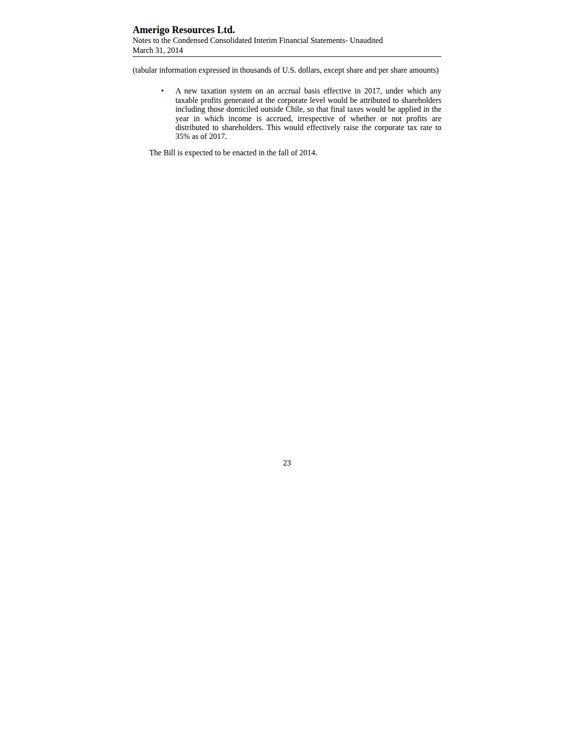Amerigo Resources Ltd.
Notes to the Condensed Consolidated Interim Financial Statements- Unaudited
March 31, 2014
(tabular information expressed in thousands of U.S. dollars, except share and per share amounts)
A new taxation system on an accrual basis effective in 2017, under which any taxable profits generated at the corporate level would be attributed to shareholders including those domiciled outside Chile, so that final taxes would be applied in the year in which income is accrued, irrespective of whether or not profits are distributed to shareholders. This would effectively raise the corporate tax rate to 35% as of 2017.
The Bill is expected to be enacted in the fall of 2014.
23